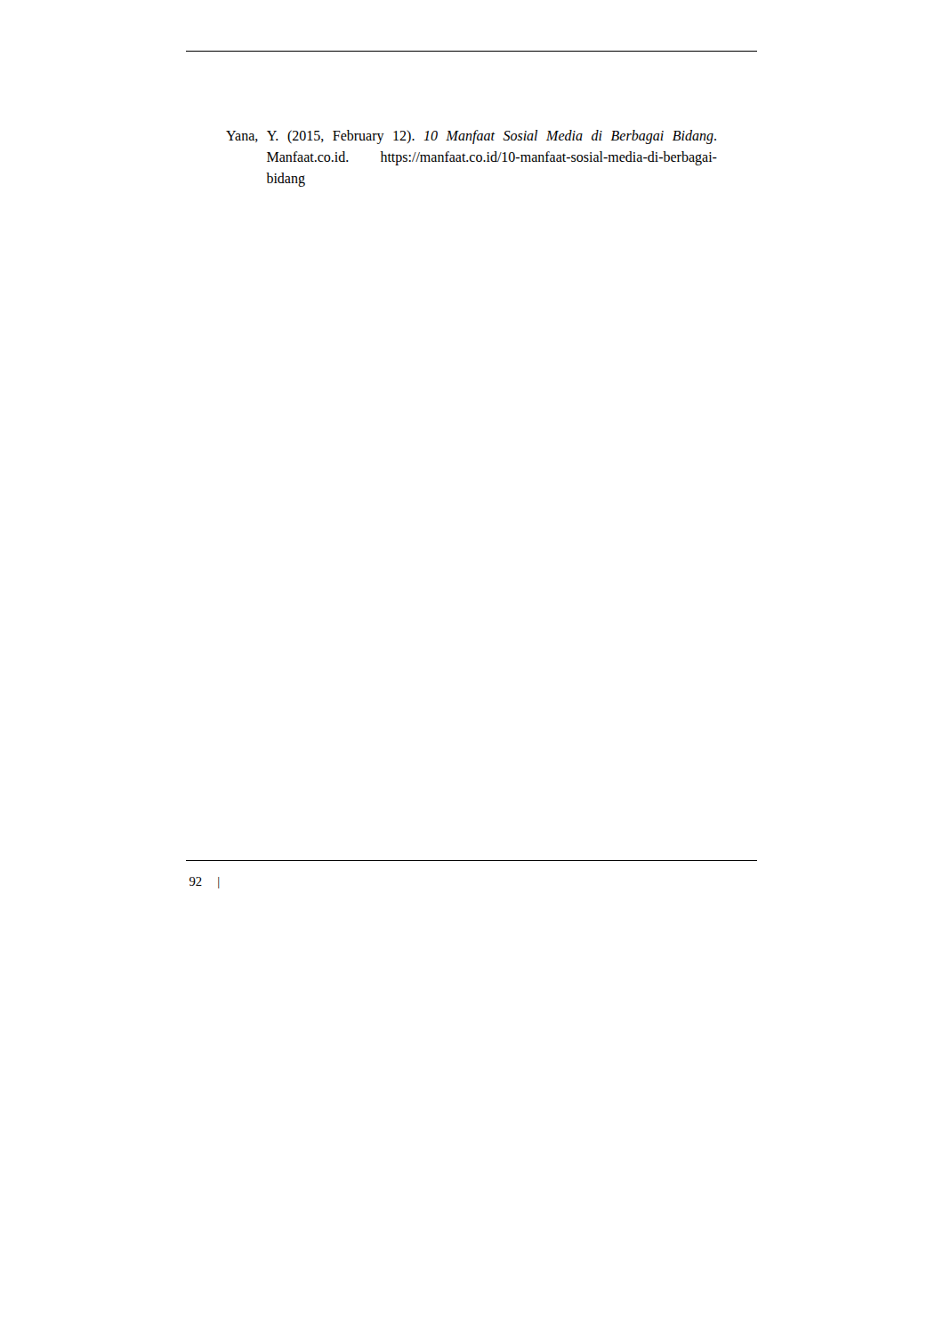Yana, Y. (2015, February 12). 10 Manfaat Sosial Media di Berbagai Bidang. Manfaat.co.id. https://manfaat.co.id/10-manfaat-sosial-media-di-berbagai-bidang
92|